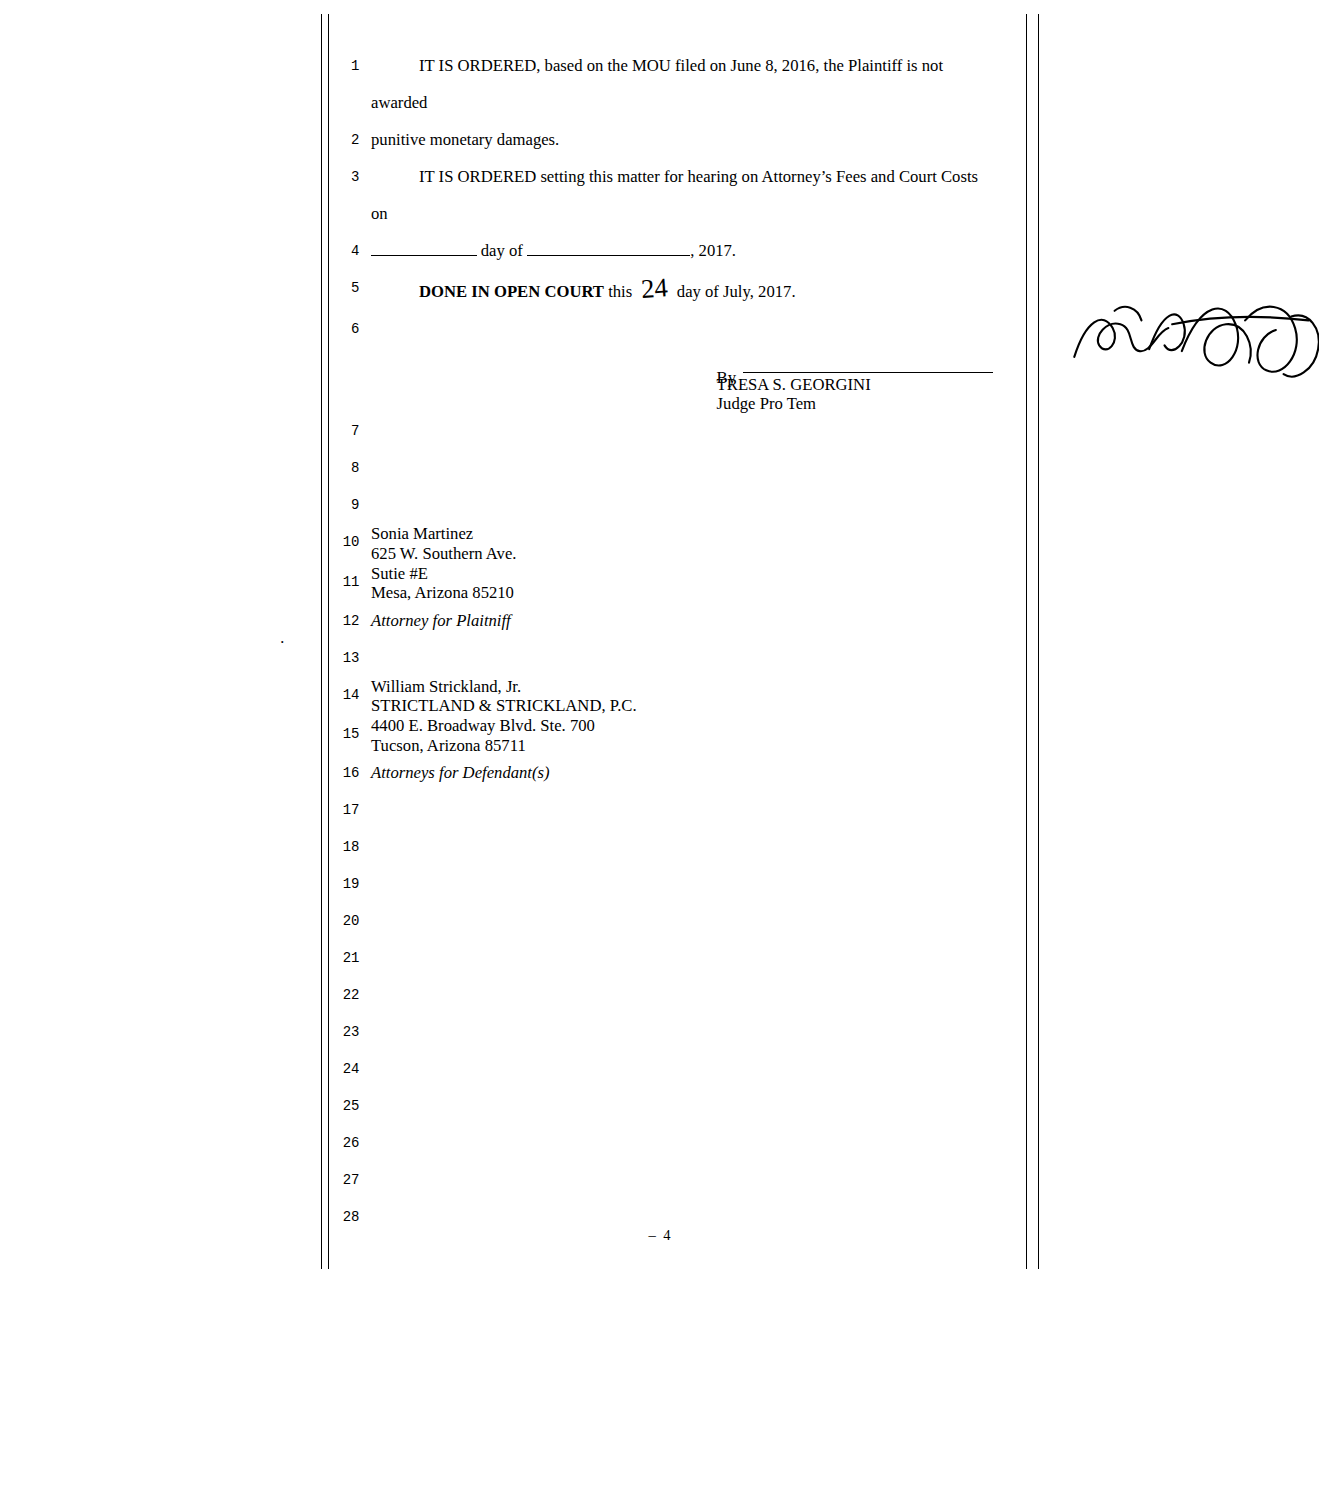.
| 1 | IT IS ORDERED, based on the MOU filed on June 8, 2016, the Plaintiff is not awarded |
| 2 | punitive monetary damages. |
| 3 | IT IS ORDERED setting this matter for hearing on Attorney’s Fees and Court Costs on |
| 4 | day of , 2017. |
| 5 | DONE IN OPEN COURT this 24 day of July, 2017. |
| 6 | By TRESA S. GEORGINI Judge Pro Tem |
| 7 | |
| 8 | |
| 9 | |
| 10 | Sonia Martinez 625 W. Southern Ave. |
| 11 | Sutie #E Mesa, Arizona 85210 |
| 12 | Attorney for Plaitniff |
| 13 | |
| 14 | William Strickland, Jr. STRICTLAND & STRICKLAND, P.C. |
| 15 | 4400 E. Broadway Blvd. Ste. 700 Tucson, Arizona 85711 |
| 16 | Attorneys for Defendant(s) |
| 17 | |
| 18 | |
| 19 | |
| 20 | |
| 21 | |
| 22 | |
| 23 | |
| 24 | |
| 25 | |
| 26 | |
| 27 | |
| 28 | |
– 4